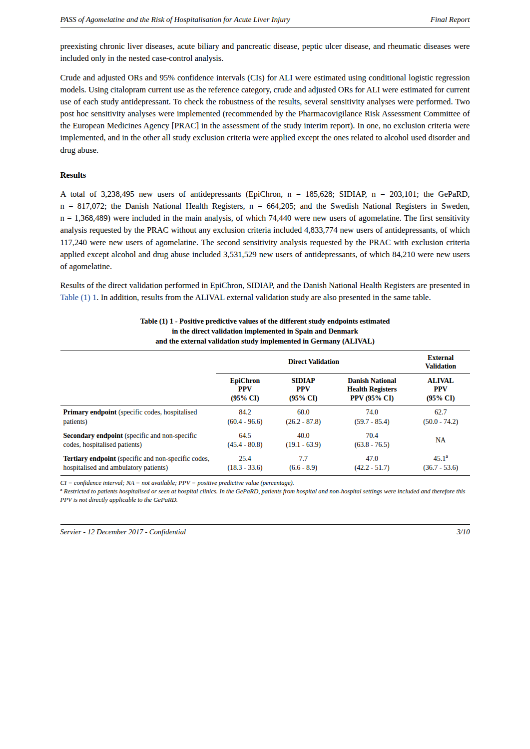PASS of Agomelatine and the Risk of Hospitalisation for Acute Liver Injury
Final Report
preexisting chronic liver diseases, acute biliary and pancreatic disease, peptic ulcer disease, and rheumatic diseases were included only in the nested case-control analysis.
Crude and adjusted ORs and 95% confidence intervals (CIs) for ALI were estimated using conditional logistic regression models. Using citalopram current use as the reference category, crude and adjusted ORs for ALI were estimated for current use of each study antidepressant. To check the robustness of the results, several sensitivity analyses were performed. Two post hoc sensitivity analyses were implemented (recommended by the Pharmacovigilance Risk Assessment Committee of the European Medicines Agency [PRAC] in the assessment of the study interim report). In one, no exclusion criteria were implemented, and in the other all study exclusion criteria were applied except the ones related to alcohol used disorder and drug abuse.
Results
A total of 3,238,495 new users of antidepressants (EpiChron, n = 185,628; SIDIAP, n = 203,101; the GePaRD, n = 817,072; the Danish National Health Registers, n = 664,205; and the Swedish National Registers in Sweden, n = 1,368,489) were included in the main analysis, of which 74,440 were new users of agomelatine. The first sensitivity analysis requested by the PRAC without any exclusion criteria included 4,833,774 new users of antidepressants, of which 117,240 were new users of agomelatine. The second sensitivity analysis requested by the PRAC with exclusion criteria applied except alcohol and drug abuse included 3,531,529 new users of antidepressants, of which 84,210 were new users of agomelatine.
Results of the direct validation performed in EpiChron, SIDIAP, and the Danish National Health Registers are presented in Table (1) 1. In addition, results from the ALIVAL external validation study are also presented in the same table.
Table (1) 1 - Positive predictive values of the different study endpoints estimated
in the direct validation implemented in Spain and Denmark
and the external validation study implemented in Germany (ALIVAL)
| | Direct Validation | External Validation |
| --- | --- | --- |
| EpiChron PPV (95% CI) | SIDIAP PPV (95% CI) | Danish National Health Registers PPV (95% CI) | ALIVAL PPV (95% CI) |
| Primary endpoint (specific codes, hospitalised patients) | 84.2 (60.4 - 96.6) | 60.0 (26.2 - 87.8) | 74.0 (59.7 - 85.4) | 62.7 (50.0 - 74.2) |
| Secondary endpoint (specific and non-specific codes, hospitalised patients) | 64.5 (45.4 - 80.8) | 40.0 (19.1 - 63.9) | 70.4 (63.8 - 76.5) | NA |
| Tertiary endpoint (specific and non-specific codes, hospitalised and ambulatory patients) | 25.4 (18.3 - 33.6) | 7.7 (6.6 - 8.9) | 47.0 (42.2 - 51.7) | 45.1 a (36.7 - 53.6) |
CI = confidence interval; NA = not available; PPV = positive predictive value (percentage).
a Restricted to patients hospitalised or seen at hospital clinics. In the GePaRD, patients from hospital and non-hospital settings were included and therefore this PPV is not directly applicable to the GePaRD.
Servier - 12 December 2017 - Confidential
3/10